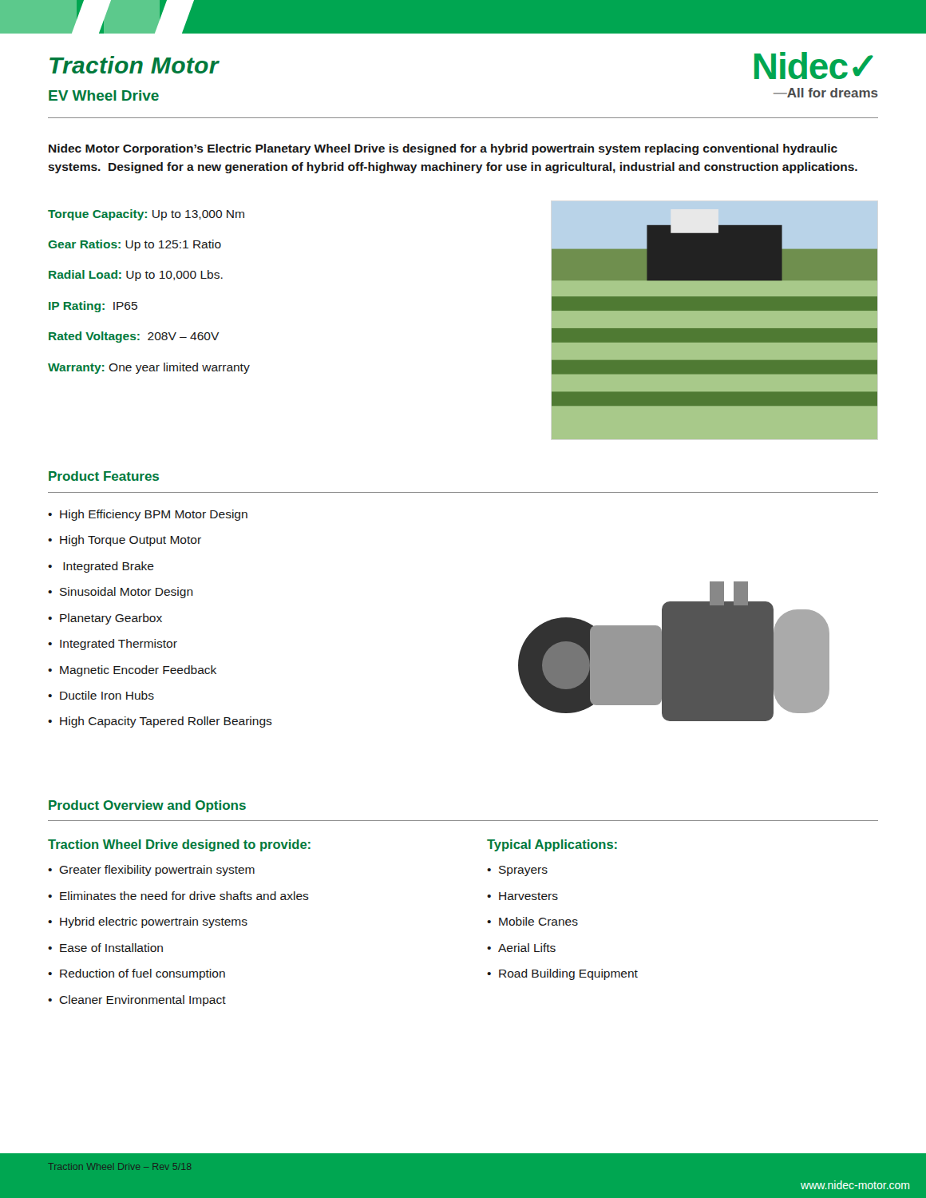Traction Motor
EV Wheel Drive
Nidec✓
—All for dreams
Nidec Motor Corporation’s Electric Planetary Wheel Drive is designed for a hybrid powertrain system replacing conventional hydraulic systems. Designed for a new generation of hybrid off-highway machinery for use in agricultural, industrial and construction applications.
Torque Capacity: Up to 13,000 Nm
Gear Ratios: Up to 125:1 Ratio
Radial Load: Up to 10,000 Lbs.
IP Rating: IP65
Rated Voltages: 208V – 460V
Warranty: One year limited warranty
Product Features
High Efficiency BPM Motor Design
High Torque Output Motor
Integrated Brake
Sinusoidal Motor Design
Planetary Gearbox
Integrated Thermistor
Magnetic Encoder Feedback
Ductile Iron Hubs
High Capacity Tapered Roller Bearings
Product Overview and Options
Traction Wheel Drive designed to provide:
Greater flexibility powertrain system
Eliminates the need for drive shafts and axles
Hybrid electric powertrain systems
Ease of Installation
Reduction of fuel consumption
Cleaner Environmental Impact
Typical Applications:
Sprayers
Harvesters
Mobile Cranes
Aerial Lifts
Road Building Equipment
Traction Wheel Drive – Rev 5/18
www.nidec-motor.com